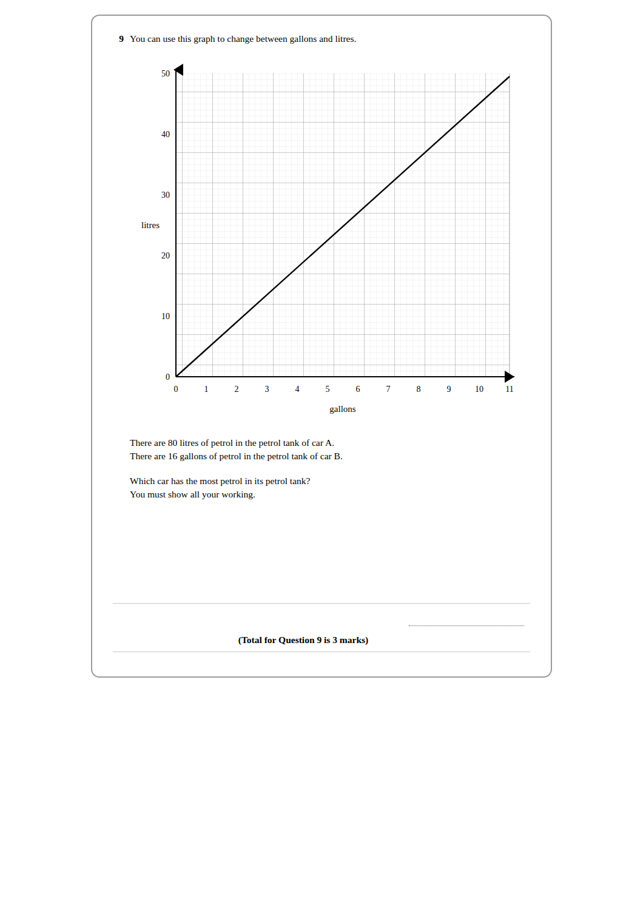9
You can use this graph to change between gallons and litres.
Graph geometry: x: 0..11 gallons -> pixels 0..550 (50 px per gallon) y: 0..50 litres -> pixels 0..500 (10 px per litre) Origin placed at (90, 520) inside a 660 x 600 svg. Line passes through (0,0) and (11, 49.5) litres (4.5 litres per gallon) 0 10 20 30 40 50 0 1 2 3 4 5 6 7 8 9 10 11 litres gallons
There are 80 litres of petrol in the petrol tank of car A.
There are 16 gallons of petrol in the petrol tank of car B.
Which car has the most petrol in its petrol tank?
You must show all your working.
(Total for Question 9 is 3 marks)